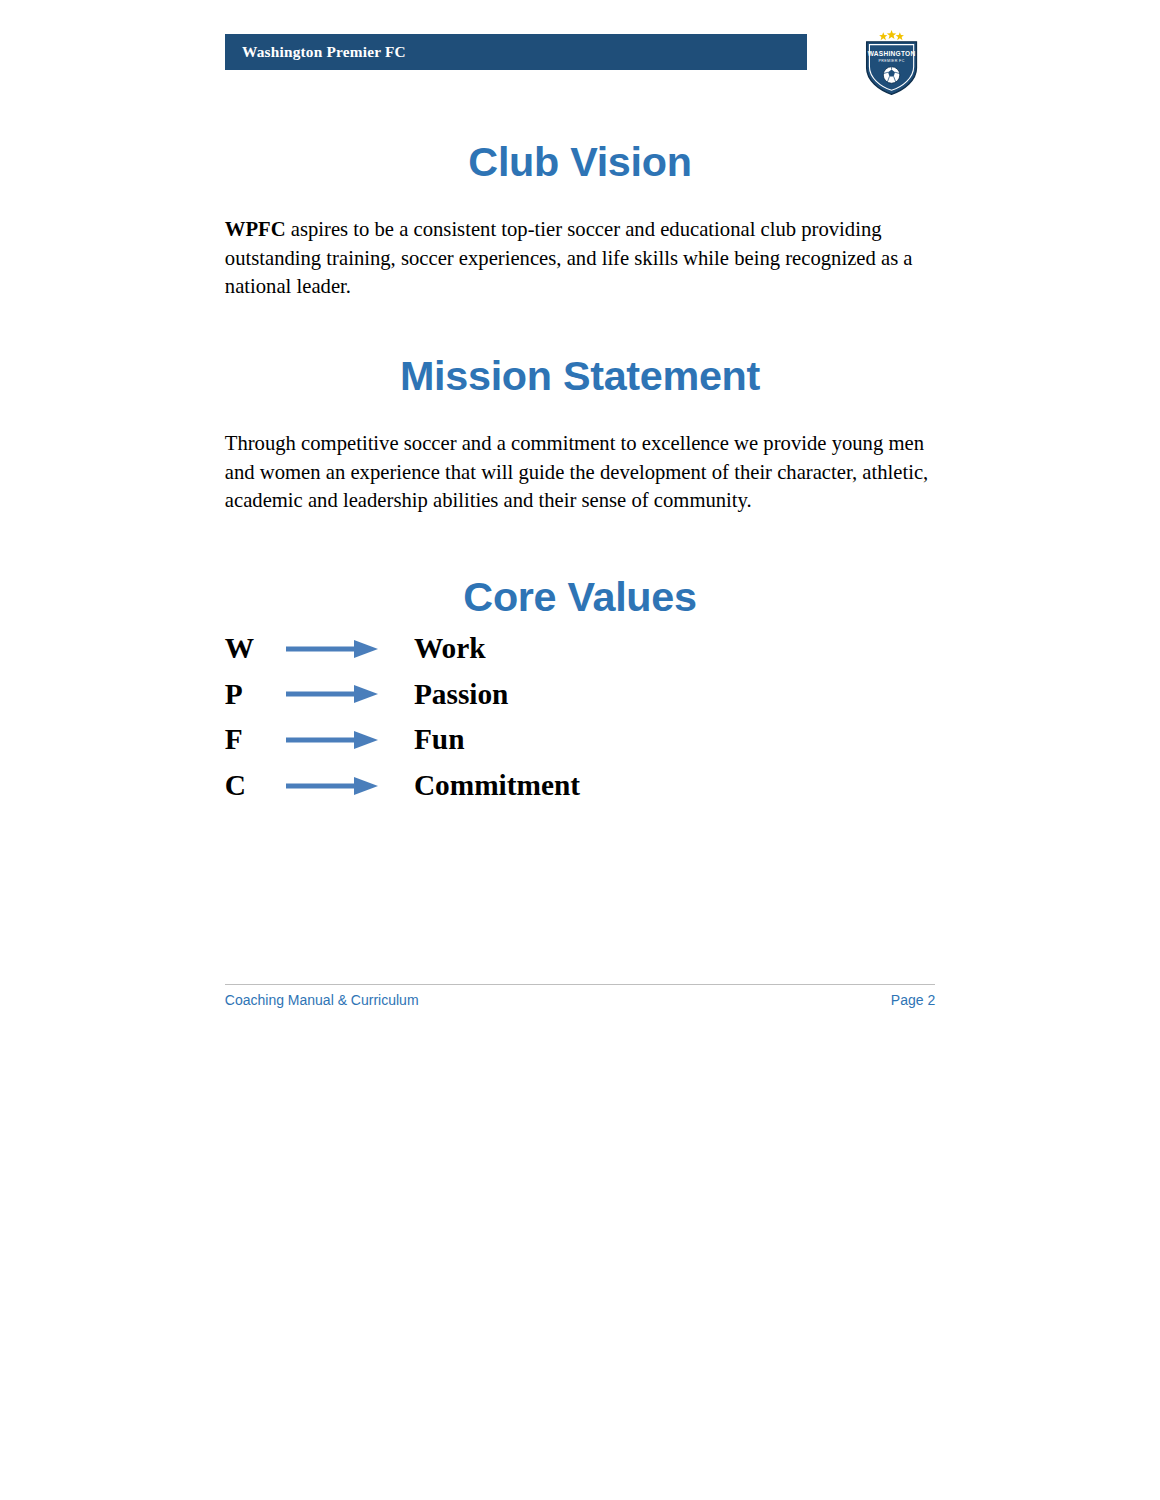Washington Premier FC
WASHINGTON PREMIER FC
Club Vision
WPFC aspires to be a consistent top-tier soccer and educational club providing outstanding training, soccer experiences, and life skills while being recognized as a national leader.
Mission Statement
Through competitive soccer and a commitment to excellence we provide young men and women an experience that will guide the development of their character, athletic, academic and leadership abilities and their sense of community.
Core Values
| W | | Work |
| P | | Passion |
| F | | Fun |
| C | | Commitment |
Coaching Manual & Curriculum
Page 2